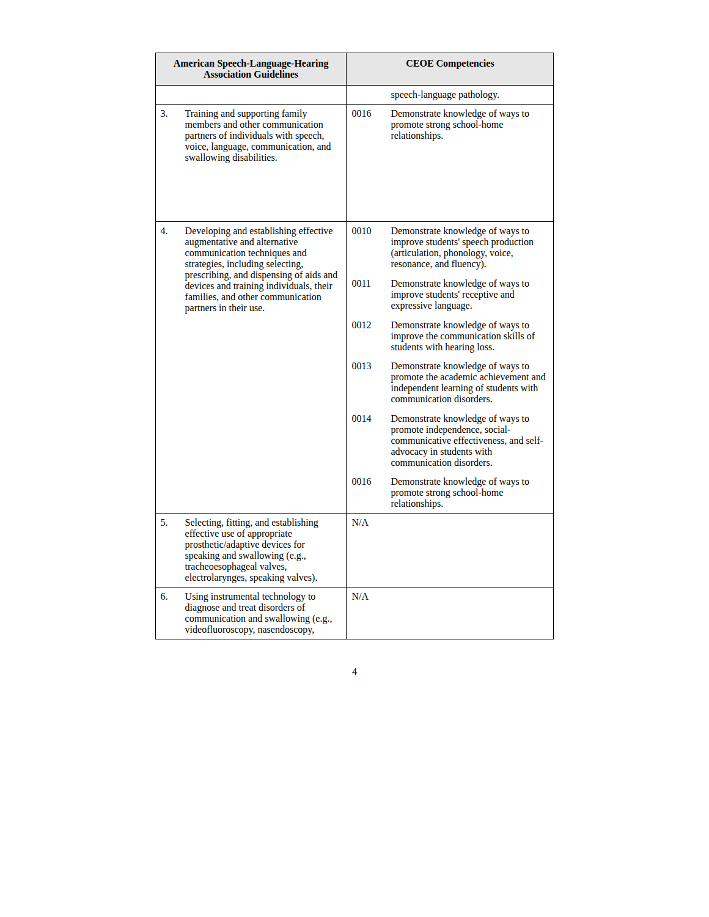| American Speech-Language-Hearing Association Guidelines | CEOE Competencies |
| --- | --- |
| | speech-language pathology. |
| 3. Training and supporting family members and other communication partners of individuals with speech, voice, language, communication, and swallowing disabilities. | 0016 Demonstrate knowledge of ways to promote strong school-home relationships. |
| 4. Developing and establishing effective augmentative and alternative communication techniques and strategies, including selecting, prescribing, and dispensing of aids and devices and training individuals, their families, and other communication partners in their use. | 0010 Demonstrate knowledge of ways to improve students' speech production (articulation, phonology, voice, resonance, and fluency). 0011 Demonstrate knowledge of ways to improve students' receptive and expressive language. 0012 Demonstrate knowledge of ways to improve the communication skills of students with hearing loss. 0013 Demonstrate knowledge of ways to promote the academic achievement and independent learning of students with communication disorders. 0014 Demonstrate knowledge of ways to promote independence, social-communicative effectiveness, and self-advocacy in students with communication disorders. 0016 Demonstrate knowledge of ways to promote strong school-home relationships. |
| 5. Selecting, fitting, and establishing effective use of appropriate prosthetic/adaptive devices for speaking and swallowing (e.g., tracheoesophageal valves, electrolarynges, speaking valves). | N/A |
| 6. Using instrumental technology to diagnose and treat disorders of communication and swallowing (e.g., videofluoroscopy, nasendoscopy, | N/A |
4